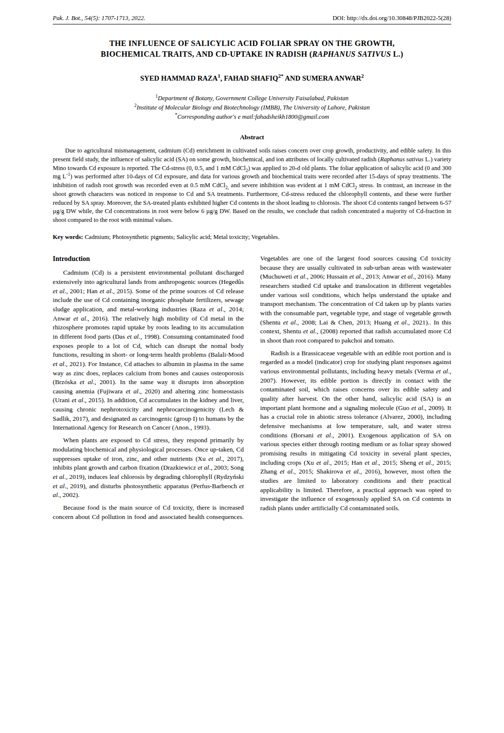Pak. J. Bot., 54(5): 1707-1713, 2022. DOI: http://dx.doi.org/10.30848/PJB2022-5(28)
The Influence of Salicylic Acid Foliar Spray on the Growth,
Biochemical Traits, and Cd-Uptake in Radish (Raphanus sativus L.)
Syed Hammad Raza1, Fahad Shafiq2* and Sumera Anwar2
1Department of Botany, Government College University Faisalabad, Pakistan
2Institute of Molecular Biology and Biotechnology (IMBB), The University of Lahore, Pakistan
*Corresponding author's e mail:fahadsheikh1800@gmail.com
Abstract
Due to agricultural mismanagement, cadmium (Cd) enrichment in cultivated soils raises concern over crop growth, productivity, and edible safety. In this present field study, the influence of salicylic acid (SA) on some growth, biochemical, and ion attributes of locally cultivated radish (Raphanus sativus L.) variety Mino towards Cd exposure is reported. The Cd-stress (0, 0.5, and 1 mM CdCl2) was applied to 20-d old plants. The foliar application of salicylic acid (0 and 300 mg L-1) was performed after 10-days of Cd exposure, and data for various growth and biochemical traits were recorded after 15-days of spray treatments. The inhibition of radish root growth was recorded even at 0.5 mM CdCl2, and severe inhibition was evident at 1 mM CdCl2 stress. In contrast, an increase in the shoot growth characters was noticed in response to Cd and SA treatments. Furthermore, Cd-stress reduced the chlorophyll contents, and these were further reduced by SA spray. Moreover, the SA-treated plants exhibited higher Cd contents in the shoot leading to chlorosis. The shoot Cd contents ranged between 6-57 µg/g DW while, the Cd concentrations in root were below 6 µg/g DW. Based on the results, we conclude that radish concentrated a majority of Cd-fraction in shoot compared to the root with minimal values.
Key words: Cadmium; Photosynthetic pigments; Salicylic acid; Metal toxicity; Vegetables.
Introduction
Cadmium (Cd) is a persistent environmental pollutant discharged extensively into agricultural lands from anthropogenic sources (Hegedûs et al., 2001; Han et al., 2015). Some of the prime sources of Cd release include the use of Cd containing inorganic phosphate fertilizers, sewage sludge application, and metal-working industries (Raza et al., 2014; Anwar et al., 2016). The relatively high mobility of Cd metal in the rhizosphere promotes rapid uptake by roots leading to its accumulation in different food parts (Das et al., 1998). Consuming contaminated food exposes people to a lot of Cd, which can disrupt the nomal body functions, resulting in short- or long-term health problems (Balali-Mood et al., 2021). For Instance, Cd attaches to albumin in plasma in the same way as zinc does, replaces calcium from bones and causes osteoporosis (Brzóska et al., 2001). In the same way it disrupts iron absorption causing anemia (Fujiwara et al., 2020) and altering zinc homeostasis (Urani et al., 2015). In addition, Cd accumulates in the kidney and liver, causing chronic nephrotoxicity and nephrocarcinogenicity (Lech & Sadlik, 2017), and designated as carcinogenic (group I) to humans by the International Agency for Research on Cancer (Anon., 1993).
When plants are exposed to Cd stress, they respond primarily by modulating biochemical and physiological processes. Once up-taken, Cd suppresses uptake of iron, zinc, and other nutrients (Xu et al., 2017), inhibits plant growth and carbon fixation (Drazkiewicz et al., 2003; Song et al., 2019), induces leaf chlorosis by degrading chlorophyll (Rydzyński et al., 2019), and disturbs photosynthetic apparatus (Perfus-Barbeoch et al., 2002).
Because food is the main source of Cd toxicity, there is increased concern about Cd pollution in food and associated health consequences. Vegetables are one of the largest food sources causing Cd toxicity because they are usually cultivated in sub-urban areas with wastewater (Muchuweti et al., 2006; Hussain et al., 2013; Anwar et al., 2016). Many researchers studied Cd uptake and translocation in different vegetables under various soil conditions, which helps understand the uptake and transport mechanism. The concentration of Cd taken up by plants varies with the consumable part, vegetable type, and stage of vegetable growth (Shentu et al., 2008; Lai & Chen, 2013; Huang et al., 2021).. In this context, Shentu et al., (2008) reported that radish accumulated more Cd in shoot than root compared to pakchoi and tomato.
Radish is a Brassicaceae vegetable with an edible root portion and is regarded as a model (indicator) crop for studying plant responses against various environmental pollutants, including heavy metals (Verma et al., 2007). However, its edible portion is directly in contact with the contaminated soil, which raises concerns over its edible safety and quality after harvest. On the other hand, salicylic acid (SA) is an important plant hormone and a signaling molecule (Guo et al., 2009). It has a crucial role in abiotic stress tolerance (Alvarez, 2000), including defensive mechanisms at low temperature, salt, and water stress conditions (Borsani et al., 2001). Exogenous application of SA on various species either through rooting medium or as foliar spray showed promising results in mitigating Cd toxicity in several plant species, including crops (Xu et al., 2015; Han et al., 2015; Sheng et al., 2015; Zhang et al., 2015; Shakirova et al., 2016), however, most often the studies are limited to laboratory conditions and their practical applicability is limited. Therefore, a practical approach was opted to investigate the influence of exogenously applied SA on Cd contents in radish plants under artificially Cd contaminated soils.